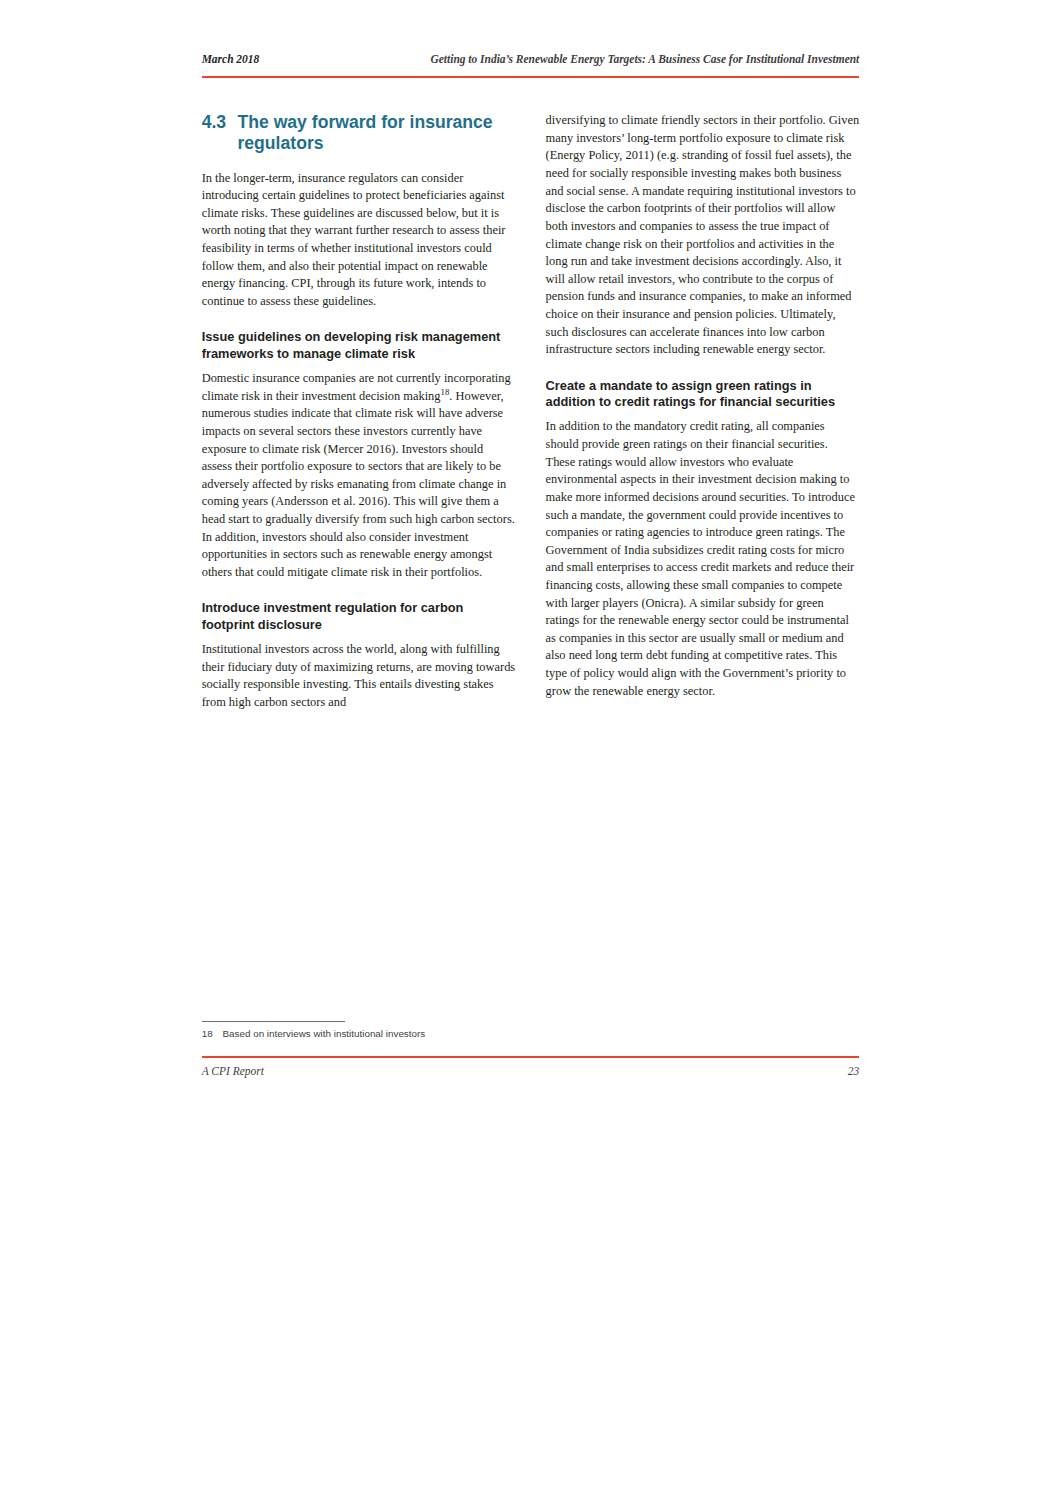March 2018
Getting to India’s Renewable Energy Targets: A Business Case for Institutional Investment
4.3 The way forward for insurance regulators
In the longer-term, insurance regulators can consider introducing certain guidelines to protect beneficiaries against climate risks. These guidelines are discussed below, but it is worth noting that they warrant further research to assess their feasibility in terms of whether institutional investors could follow them, and also their potential impact on renewable energy financing. CPI, through its future work, intends to continue to assess these guidelines.
Issue guidelines on developing risk management frameworks to manage climate risk
Domestic insurance companies are not currently incorporating climate risk in their investment decision making18. However, numerous studies indicate that climate risk will have adverse impacts on several sectors these investors currently have exposure to climate risk (Mercer 2016). Investors should assess their portfolio exposure to sectors that are likely to be adversely affected by risks emanating from climate change in coming years (Andersson et al. 2016). This will give them a head start to gradually diversify from such high carbon sectors. In addition, investors should also consider investment opportunities in sectors such as renewable energy amongst others that could mitigate climate risk in their portfolios.
Introduce investment regulation for carbon footprint disclosure
Institutional investors across the world, along with fulfilling their fiduciary duty of maximizing returns, are moving towards socially responsible investing. This entails divesting stakes from high carbon sectors and
diversifying to climate friendly sectors in their portfolio. Given many investors’ long-term portfolio exposure to climate risk (Energy Policy, 2011) (e.g. stranding of fossil fuel assets), the need for socially responsible investing makes both business and social sense. A mandate requiring institutional investors to disclose the carbon footprints of their portfolios will allow both investors and companies to assess the true impact of climate change risk on their portfolios and activities in the long run and take investment decisions accordingly. Also, it will allow retail investors, who contribute to the corpus of pension funds and insurance companies, to make an informed choice on their insurance and pension policies. Ultimately, such disclosures can accelerate finances into low carbon infrastructure sectors including renewable energy sector.
Create a mandate to assign green ratings in addition to credit ratings for financial securities
In addition to the mandatory credit rating, all companies should provide green ratings on their financial securities. These ratings would allow investors who evaluate environmental aspects in their investment decision making to make more informed decisions around securities. To introduce such a mandate, the government could provide incentives to companies or rating agencies to introduce green ratings. The Government of India subsidizes credit rating costs for micro and small enterprises to access credit markets and reduce their financing costs, allowing these small companies to compete with larger players (Onicra). A similar subsidy for green ratings for the renewable energy sector could be instrumental as companies in this sector are usually small or medium and also need long term debt funding at competitive rates. This type of policy would align with the Government’s priority to grow the renewable energy sector.
18 Based on interviews with institutional investors
A CPI Report
23